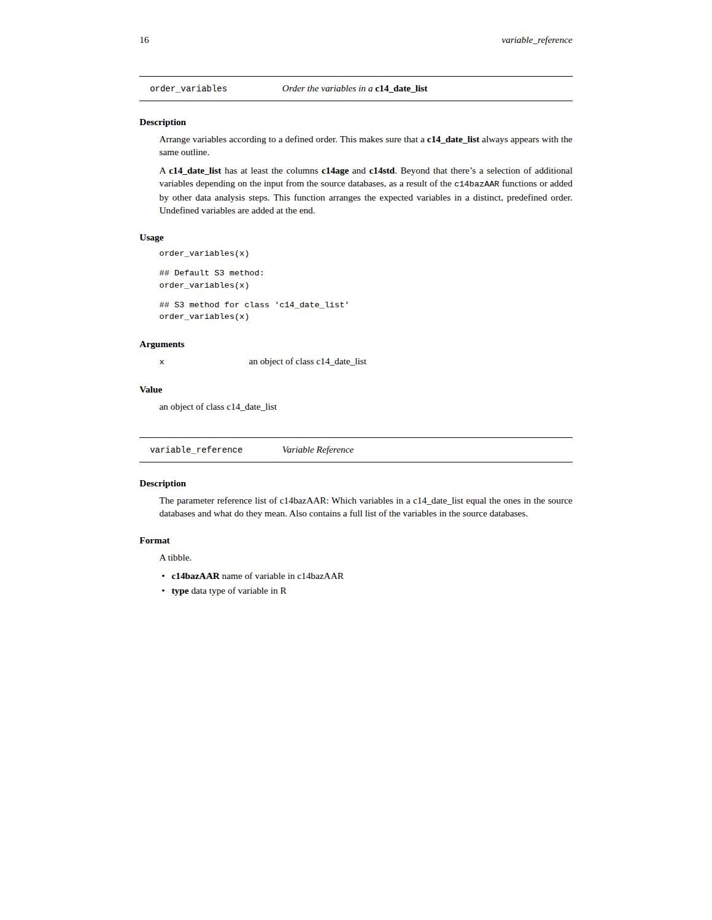16 variable_reference
order_variables Order the variables in a c14_date_list
Description
Arrange variables according to a defined order. This makes sure that a c14_date_list always appears with the same outline.
A c14_date_list has at least the columns c14age and c14std. Beyond that there’s a selection of additional variables depending on the input from the source databases, as a result of the c14bazAAR functions or added by other data analysis steps. This function arranges the expected variables in a distinct, predefined order. Undefined variables are added at the end.
Usage
order_variables(x)
## Default S3 method:
order_variables(x)
## S3 method for class 'c14_date_list'
order_variables(x)
Arguments
x
an object of class c14_date_list
Value
an object of class c14_date_list
variable_reference Variable Reference
Description
The parameter reference list of c14bazAAR: Which variables in a c14_date_list equal the ones in the source databases and what do they mean. Also contains a full list of the variables in the source databases.
Format
A tibble.
c14bazAAR name of variable in c14bazAAR
type data type of variable in R